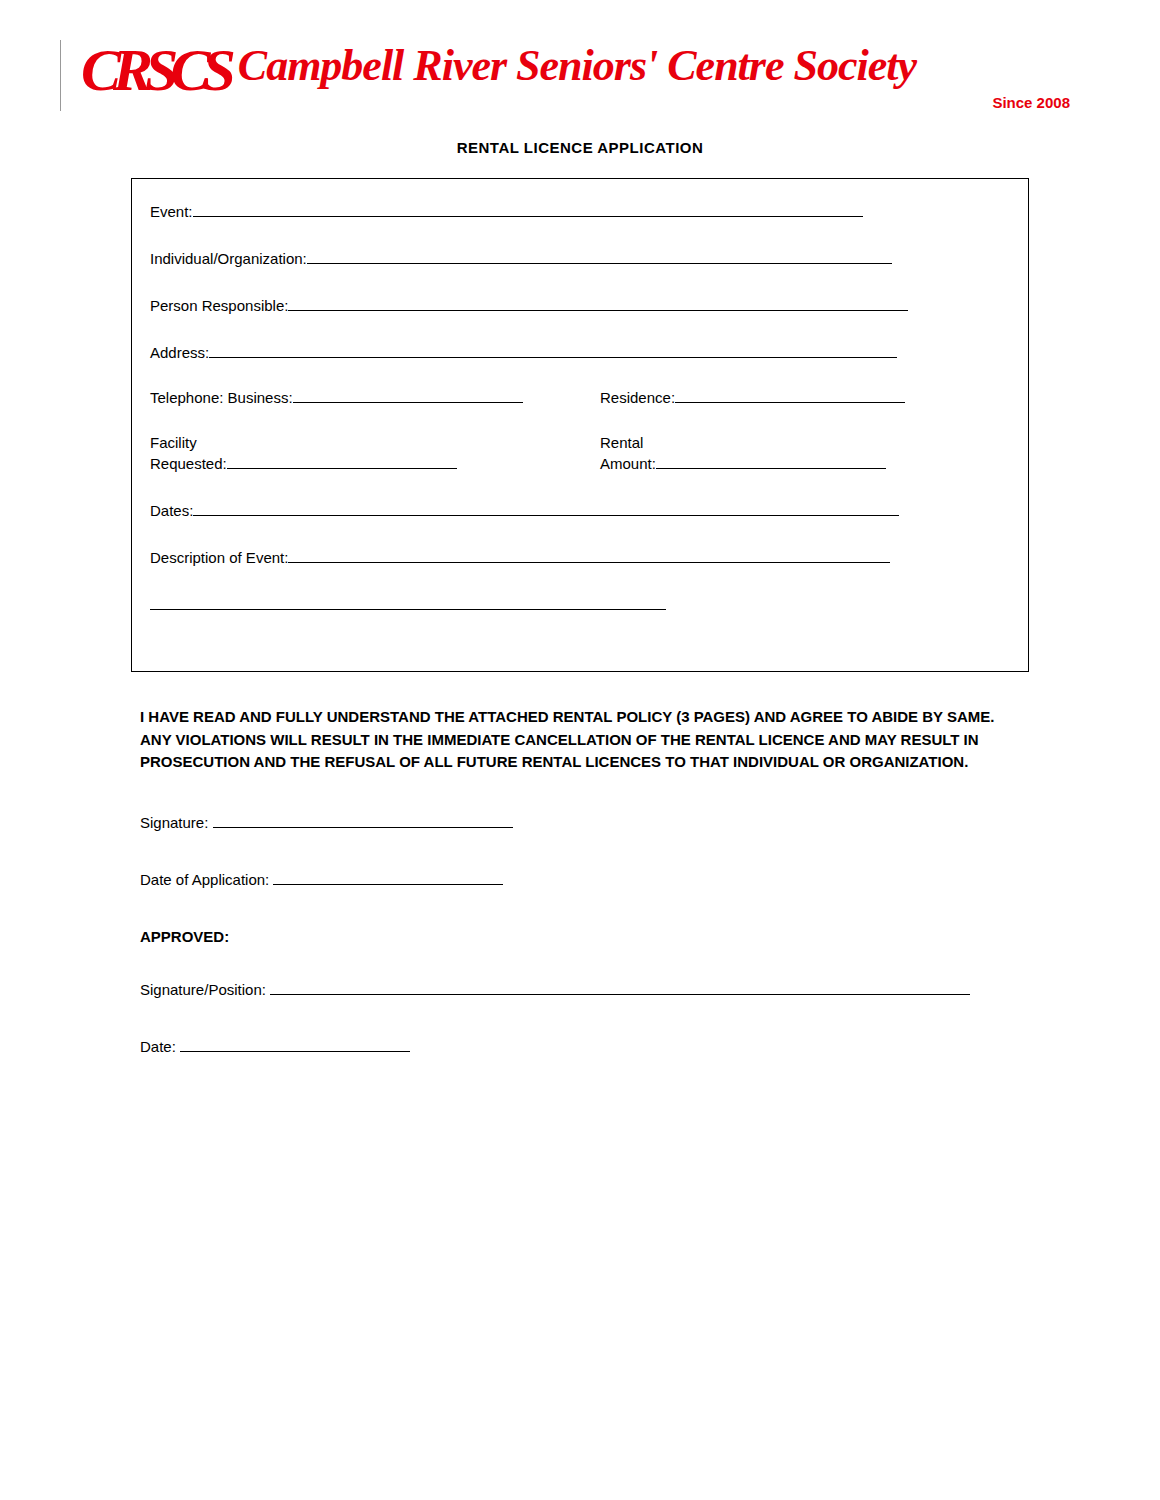CRSCS Campbell River Seniors' Centre Society
Since 2008
RENTAL LICENCE APPLICATION
Event:
Individual/Organization:
Person Responsible:
Address:
Telephone: Business:
Residence:
Facility
Requested:
Rental
Amount:
Dates:
Description of Event:
I have read and fully understand the attached rental policy (3 pages) and agree to abide by same. Any violations will result in the immediate cancellation of the rental licence and may result in prosecution and the refusal of all future rental licences to that individual or organization.
Signature:
Date of Application:
APPROVED:
Signature/Position:
Date: